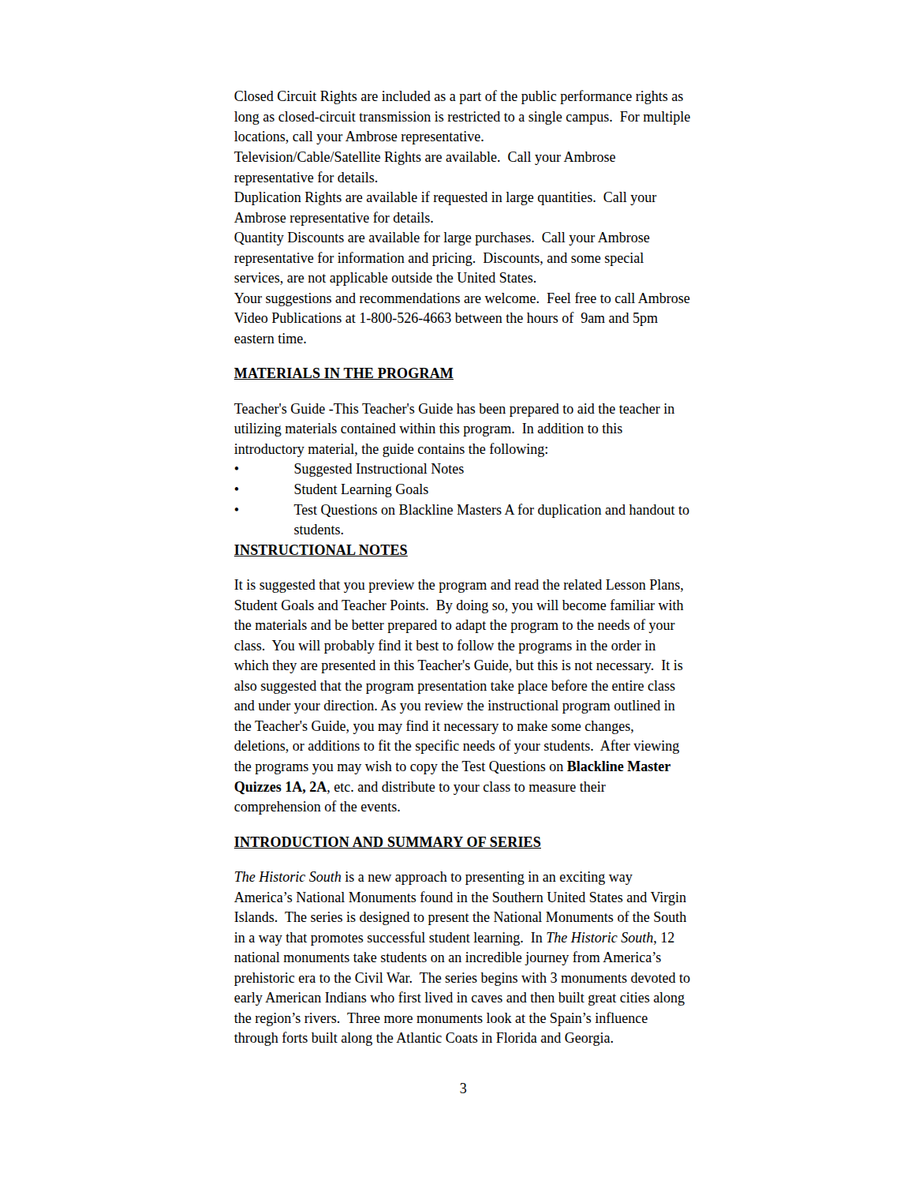Closed Circuit Rights are included as a part of the public performance rights as long as closed-circuit transmission is restricted to a single campus. For multiple locations, call your Ambrose representative.
Television/Cable/Satellite Rights are available. Call your Ambrose representative for details.
Duplication Rights are available if requested in large quantities. Call your Ambrose representative for details.
Quantity Discounts are available for large purchases. Call your Ambrose representative for information and pricing. Discounts, and some special services, are not applicable outside the United States.
Your suggestions and recommendations are welcome. Feel free to call Ambrose Video Publications at 1-800-526-4663 between the hours of 9am and 5pm eastern time.
MATERIALS IN THE PROGRAM
Teacher's Guide -This Teacher's Guide has been prepared to aid the teacher in utilizing materials contained within this program. In addition to this introductory material, the guide contains the following:
•Suggested Instructional Notes
•Student Learning Goals
•Test Questions on Blackline Masters A for duplication and handout to students.
INSTRUCTIONAL NOTES
It is suggested that you preview the program and read the related Lesson Plans, Student Goals and Teacher Points. By doing so, you will become familiar with the materials and be better prepared to adapt the program to the needs of your class. You will probably find it best to follow the programs in the order in which they are presented in this Teacher's Guide, but this is not necessary. It is also suggested that the program presentation take place before the entire class and under your direction. As you review the instructional program outlined in the Teacher's Guide, you may find it necessary to make some changes, deletions, or additions to fit the specific needs of your students. After viewing the programs you may wish to copy the Test Questions on Blackline Master Quizzes 1A, 2A, etc. and distribute to your class to measure their comprehension of the events.
INTRODUCTION AND SUMMARY OF SERIES
The Historic South is a new approach to presenting in an exciting way America’s National Monuments found in the Southern United States and Virgin Islands. The series is designed to present the National Monuments of the South in a way that promotes successful student learning. In The Historic South, 12 national monuments take students on an incredible journey from America’s prehistoric era to the Civil War. The series begins with 3 monuments devoted to early American Indians who first lived in caves and then built great cities along the region’s rivers. Three more monuments look at the Spain’s influence through forts built along the Atlantic Coats in Florida and Georgia.
3